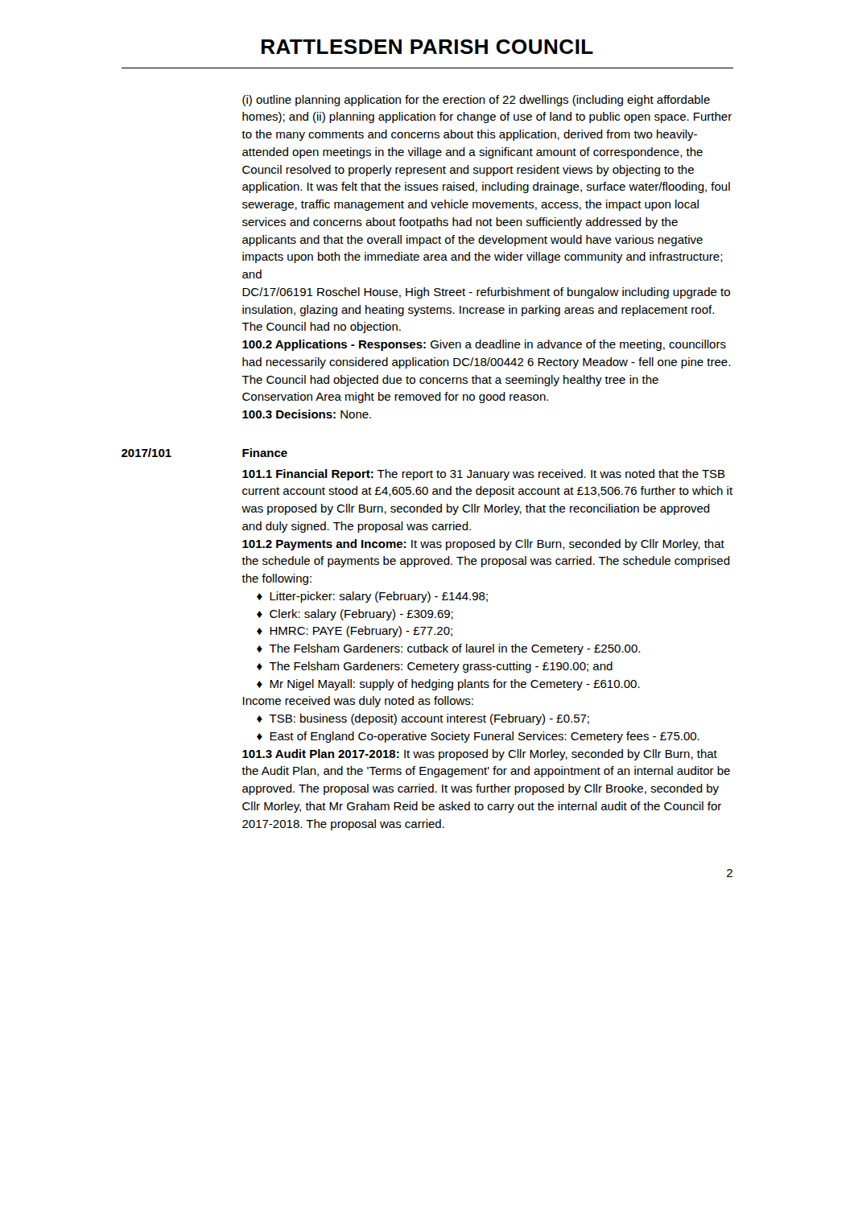RATTLESDEN PARISH COUNCIL
(i) outline planning application for the erection of 22 dwellings (including eight affordable homes); and (ii) planning application for change of use of land to public open space. Further to the many comments and concerns about this application, derived from two heavily-attended open meetings in the village and a significant amount of correspondence, the Council resolved to properly represent and support resident views by objecting to the application. It was felt that the issues raised, including drainage, surface water/flooding, foul sewerage, traffic management and vehicle movements, access, the impact upon local services and concerns about footpaths had not been sufficiently addressed by the applicants and that the overall impact of the development would have various negative impacts upon both the immediate area and the wider village community and infrastructure; and
DC/17/06191 Roschel House, High Street - refurbishment of bungalow including upgrade to insulation, glazing and heating systems. Increase in parking areas and replacement roof. The Council had no objection.
100.2 Applications - Responses: Given a deadline in advance of the meeting, councillors had necessarily considered application DC/18/00442 6 Rectory Meadow - fell one pine tree. The Council had objected due to concerns that a seemingly healthy tree in the Conservation Area might be removed for no good reason.
100.3 Decisions: None.
2017/101
Finance
101.1 Financial Report: The report to 31 January was received. It was noted that the TSB current account stood at £4,605.60 and the deposit account at £13,506.76 further to which it was proposed by Cllr Burn, seconded by Cllr Morley, that the reconciliation be approved and duly signed. The proposal was carried.
101.2 Payments and Income: It was proposed by Cllr Burn, seconded by Cllr Morley, that the schedule of payments be approved. The proposal was carried. The schedule comprised the following:
Litter-picker: salary (February) - £144.98;
Clerk: salary (February) - £309.69;
HMRC: PAYE (February) - £77.20;
The Felsham Gardeners: cutback of laurel in the Cemetery - £250.00.
The Felsham Gardeners: Cemetery grass-cutting - £190.00; and
Mr Nigel Mayall: supply of hedging plants for the Cemetery - £610.00.
Income received was duly noted as follows:
TSB: business (deposit) account interest (February) - £0.57;
East of England Co-operative Society Funeral Services: Cemetery fees - £75.00.
101.3 Audit Plan 2017-2018: It was proposed by Cllr Morley, seconded by Cllr Burn, that the Audit Plan, and the 'Terms of Engagement' for and appointment of an internal auditor be approved. The proposal was carried. It was further proposed by Cllr Brooke, seconded by Cllr Morley, that Mr Graham Reid be asked to carry out the internal audit of the Council for 2017-2018. The proposal was carried.
2